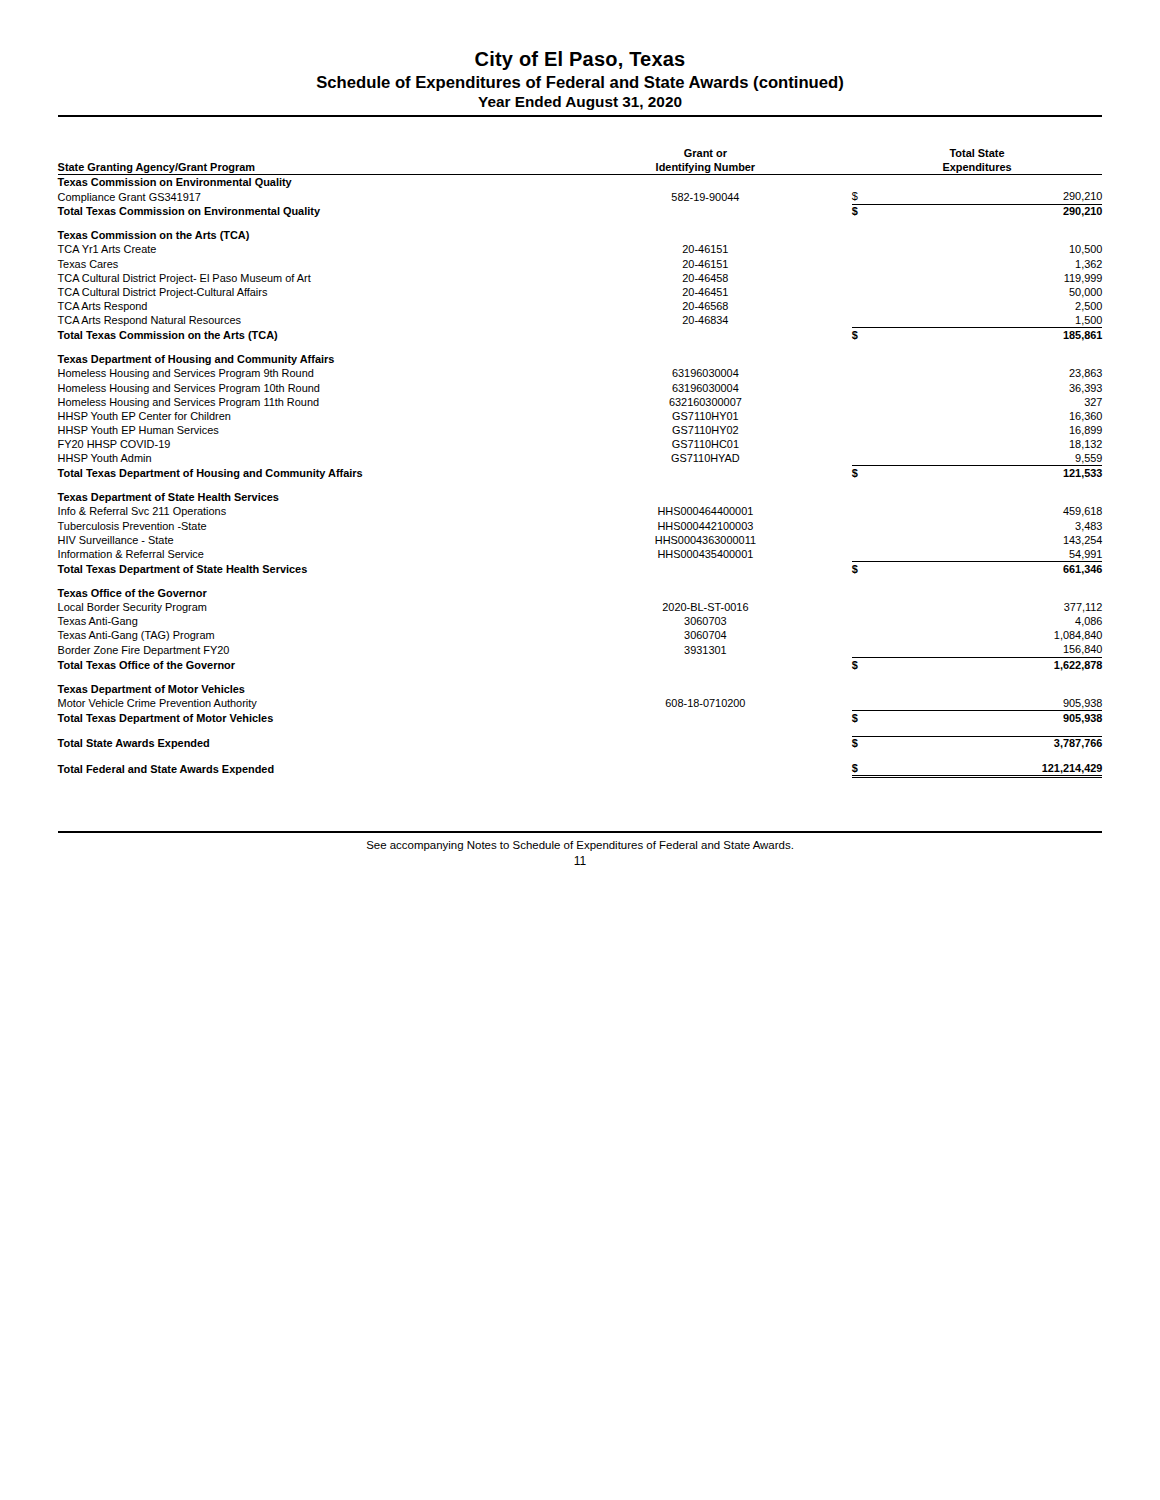City of El Paso, Texas
Schedule of Expenditures of Federal and State Awards (continued)
Year Ended August 31, 2020
| | Grant or | Total State |
| --- | --- | --- |
| State Granting Agency/Grant Program | Identifying Number | Expenditures |
| Texas Commission on Environmental Quality | | | |
| Compliance Grant GS341917 | 582-19-90044 | $ | 290,210 |
| Total Texas Commission on Environmental Quality | | $ | 290,210 |
| Texas Commission on the Arts (TCA) | | | |
| TCA Yr1 Arts Create | 20-46151 | | 10,500 |
| Texas Cares | 20-46151 | | 1,362 |
| TCA Cultural District Project- El Paso Museum of Art | 20-46458 | | 119,999 |
| TCA Cultural District Project-Cultural Affairs | 20-46451 | | 50,000 |
| TCA Arts Respond | 20-46568 | | 2,500 |
| TCA Arts Respond Natural Resources | 20-46834 | | 1,500 |
| Total Texas Commission on the Arts (TCA) | | $ | 185,861 |
| Texas Department of Housing and Community Affairs | | | |
| Homeless Housing and Services Program 9th Round | 63196030004 | | 23,863 |
| Homeless Housing and Services Program 10th Round | 63196030004 | | 36,393 |
| Homeless Housing and Services Program 11th Round | 632160300007 | | 327 |
| HHSP Youth EP Center for Children | GS7110HY01 | | 16,360 |
| HHSP Youth EP Human Services | GS7110HY02 | | 16,899 |
| FY20 HHSP COVID-19 | GS7110HC01 | | 18,132 |
| HHSP Youth Admin | GS7110HYAD | | 9,559 |
| Total Texas Department of Housing and Community Affairs | | $ | 121,533 |
| Texas Department of State Health Services | | | |
| Info & Referral Svc 211 Operations | HHS000464400001 | | 459,618 |
| Tuberculosis Prevention -State | HHS000442100003 | | 3,483 |
| HIV Surveillance - State | HHS0004363000011 | | 143,254 |
| Information & Referral Service | HHS000435400001 | | 54,991 |
| Total Texas Department of State Health Services | | $ | 661,346 |
| Texas Office of the Governor | | | |
| Local Border Security Program | 2020-BL-ST-0016 | | 377,112 |
| Texas Anti-Gang | 3060703 | | 4,086 |
| Texas Anti-Gang (TAG) Program | 3060704 | | 1,084,840 |
| Border Zone Fire Department FY20 | 3931301 | | 156,840 |
| Total Texas Office of the Governor | | $ | 1,622,878 |
| Texas Department of Motor Vehicles | | | |
| Motor Vehicle Crime Prevention Authority | 608-18-0710200 | | 905,938 |
| Total Texas Department of Motor Vehicles | | $ | 905,938 |
| Total State Awards Expended | | $ | 3,787,766 |
| Total Federal and State Awards Expended | | $ | 121,214,429 |
See accompanying Notes to Schedule of Expenditures of Federal and State Awards.
11